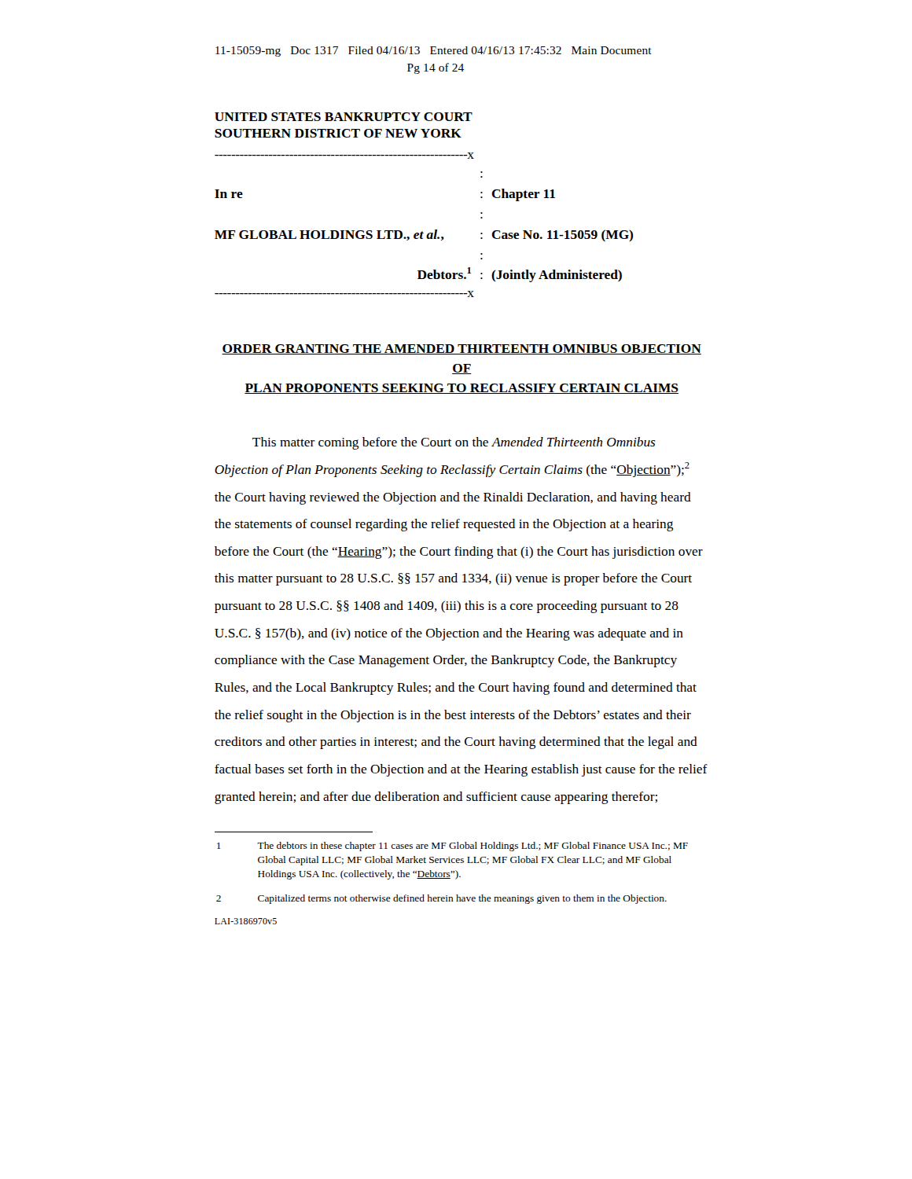11-15059-mg Doc 1317 Filed 04/16/13 Entered 04/16/13 17:45:32 Main Document
Pg 14 of 24
UNITED STATES BANKRUPTCY COURT
SOUTHERN DISTRICT OF NEW YORK
-------------------------------------------------------------x
| | : | |
| In re | : | Chapter 11 |
| | : | |
| MF GLOBAL HOLDINGS LTD., et al. , | : | Case No. 11-15059 (MG) |
| | : | |
| Debtors. 1 | : | (Jointly Administered) |
-------------------------------------------------------------x
ORDER GRANTING THE AMENDED THIRTEENTH OMNIBUS OBJECTION OF
PLAN PROPONENTS SEEKING TO RECLASSIFY CERTAIN CLAIMS
This matter coming before the Court on the Amended Thirteenth Omnibus Objection of Plan Proponents Seeking to Reclassify Certain Claims (the “Objection”);2 the Court having reviewed the Objection and the Rinaldi Declaration, and having heard the statements of counsel regarding the relief requested in the Objection at a hearing before the Court (the “Hearing”); the Court finding that (i) the Court has jurisdiction over this matter pursuant to 28 U.S.C. §§ 157 and 1334, (ii) venue is proper before the Court pursuant to 28 U.S.C. §§ 1408 and 1409, (iii) this is a core proceeding pursuant to 28 U.S.C. § 157(b), and (iv) notice of the Objection and the Hearing was adequate and in compliance with the Case Management Order, the Bankruptcy Code, the Bankruptcy Rules, and the Local Bankruptcy Rules; and the Court having found and determined that the relief sought in the Objection is in the best interests of the Debtors’ estates and their creditors and other parties in interest; and the Court having determined that the legal and factual bases set forth in the Objection and at the Hearing establish just cause for the relief granted herein; and after due deliberation and sufficient cause appearing therefor;
1
The debtors in these chapter 11 cases are MF Global Holdings Ltd.; MF Global Finance USA Inc.; MF Global Capital LLC; MF Global Market Services LLC; MF Global FX Clear LLC; and MF Global Holdings USA Inc. (collectively, the “Debtors”).
2
Capitalized terms not otherwise defined herein have the meanings given to them in the Objection.
LAI-3186970v5